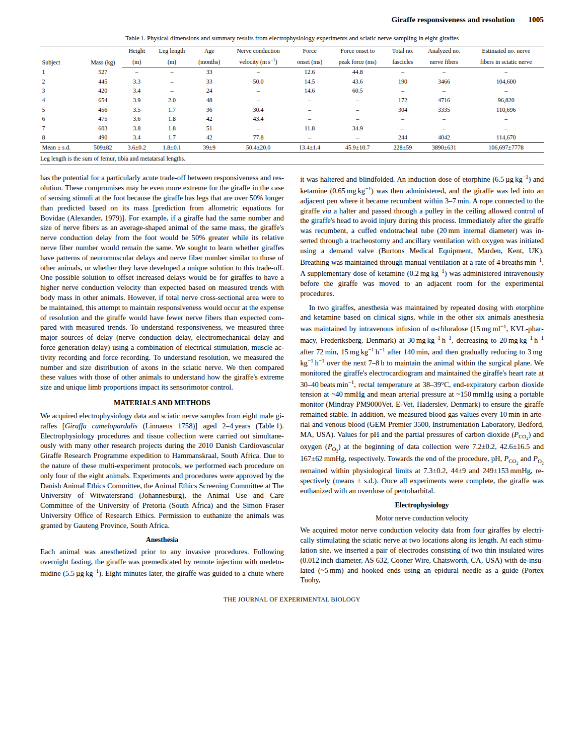Giraffe responsiveness and resolution 1005
Table 1. Physical dimensions and summary results from electrophysiology experiments and sciatic nerve sampling in eight giraffes
| Subject | Mass (kg) | Height | Leg length | Age | Nerve conduction | Force | Force onset to | Total no. | Analyzed no. | Estimated no. nerve |
| --- | --- | --- | --- | --- | --- | --- | --- | --- | --- | --- |
| (m) | (m) | (months) | velocity (m s −1 ) | onset (ms) | peak force (ms) | fascicles | nerve fibers | fibers in sciatic nerve |
| 1 | 527 | – | – | 33 | – | 12.6 | 44.8 | – | – | – |
| 2 | 445 | 3.3 | – | 33 | 50.0 | 14.5 | 43.6 | 190 | 3466 | 104,600 |
| 3 | 420 | 3.4 | – | 24 | – | 14.6 | 60.5 | – | – | – |
| 4 | 654 | 3.9 | 2.0 | 48 | – | – | – | 172 | 4716 | 96,820 |
| 5 | 456 | 3.5 | 1.7 | 36 | 30.4 | – | – | 304 | 3335 | 110,696 |
| 6 | 475 | 3.6 | 1.8 | 42 | 43.4 | – | – | – | – | – |
| 7 | 603 | 3.8 | 1.8 | 51 | – | 11.8 | 34.9 | – | – | – |
| 8 | 490 | 3.4 | 1.7 | 42 | 77.8 | – | – | 244 | 4042 | 114,670 |
| Mean ± s.d. | 509±82 | 3.6±0.2 | 1.8±0.1 | 39±9 | 50.4±20.0 | 13.4±1.4 | 45.9±10.7 | 228±59 | 3890±631 | 106,697±7778 |
Leg length is the sum of femur, tibia and metatarsal lengths.
has the potential for a particularly acute trade-off between responsiveness and resolution. These compromises may be even more extreme for the giraffe in the case of sensing stimuli at the foot because the giraffe has legs that are over 50% longer than predicted based on its mass [prediction from allometric equations for Bovidae (Alexander, 1979)]. For example, if a giraffe had the same number and size of nerve fibers as an average-shaped animal of the same mass, the giraffe's nerve conduction delay from the foot would be 50% greater while its relative nerve fiber number would remain the same. We sought to learn whether giraffes have patterns of neuromuscular delays and nerve fiber number similar to those of other animals, or whether they have developed a unique solution to this trade-off. One possible solution to offset increased delays would be for giraffes to have a higher nerve conduction velocity than expected based on measured trends with body mass in other animals. However, if total nerve cross-sectional area were to be maintained, this attempt to maintain responsiveness would occur at the expense of resolution and the giraffe would have fewer nerve fibers than expected compared with measured trends. To understand responsiveness, we measured three major sources of delay (nerve conduction delay, electromechanical delay and force generation delay) using a combination of electrical stimulation, muscle activity recording and force recording. To understand resolution, we measured the number and size distribution of axons in the sciatic nerve. We then compared these values with those of other animals to understand how the giraffe's extreme size and unique limb proportions impact its sensorimotor control.
Materials and Methods
We acquired electrophysiology data and sciatic nerve samples from eight male giraffes [Giraffa camelopardalis (Linnaeus 1758)] aged 2–4 years (Table 1). Electrophysiology procedures and tissue collection were carried out simultaneously with many other research projects during the 2010 Danish Cardiovascular Giraffe Research Programme expedition to Hammanskraal, South Africa. Due to the nature of these multi-experiment protocols, we performed each procedure on only four of the eight animals. Experiments and procedures were approved by the Danish Animal Ethics Committee, the Animal Ethics Screening Committee at The University of Witwatersrand (Johannesburg), the Animal Use and Care Committee of the University of Pretoria (South Africa) and the Simon Fraser University Office of Research Ethics. Permission to euthanize the animals was granted by Gauteng Province, South Africa.
Anesthesia
Each animal was anesthetized prior to any invasive procedures. Following overnight fasting, the giraffe was premedicated by remote injection with medetomidine (5.5 µg kg−1). Eight minutes later, the giraffe was guided to a chute where it was haltered and blindfolded. An induction dose of etorphine (6.5 µg kg−1) and ketamine (0.65 mg kg−1) was then administered, and the giraffe was led into an adjacent pen where it became recumbent within 3–7 min. A rope connected to the giraffe via a halter and passed through a pulley in the ceiling allowed control of the giraffe's head to avoid injury during this process. Immediately after the giraffe was recumbent, a cuffed endotracheal tube (20 mm internal diameter) was inserted through a tracheostomy and ancillary ventilation with oxygen was initiated using a demand valve (Burtons Medical Equipment, Marden, Kent, UK). Breathing was maintained through manual ventilation at a rate of 4 breaths min−1. A supplementary dose of ketamine (0.2 mg kg−1) was administered intravenously before the giraffe was moved to an adjacent room for the experimental procedures.
In two giraffes, anesthesia was maintained by repeated dosing with etorphine and ketamine based on clinical signs, while in the other six animals anesthesia was maintained by intravenous infusion of α-chloralose (15 mg ml−1, KVL-pharmacy, Frederiksberg, Denmark) at 30 mg kg−1 h−1, decreasing to 20 mg kg−1 h−1 after 72 min, 15 mg kg−1 h−1 after 140 min, and then gradually reducing to 3 mg kg−1 h−1 over the next 7–8 h to maintain the animal within the surgical plane. We monitored the giraffe's electrocardiogram and maintained the giraffe's heart rate at 30–40 beats min−1, rectal temperature at 38–39°C, end-expiratory carbon dioxide tension at ~40 mmHg and mean arterial pressure at ~150 mmHg using a portable monitor (Mindray PM9000Vet, E-Vet, Haderslev, Denmark) to ensure the giraffe remained stable. In addition, we measured blood gas values every 10 min in arterial and venous blood (GEM Premier 3500, Instrumentation Laboratory, Bedford, MA, USA). Values for pH and the partial pressures of carbon dioxide (PCO2) and oxygen (PO2) at the beginning of data collection were 7.2±0.2, 42.6±16.5 and 167±62 mmHg, respectively. Towards the end of the procedure, pH, PCO2 and PO2 remained within physiological limits at 7.3±0.2, 44±9 and 249±153 mmHg, respectively (means ± s.d.). Once all experiments were complete, the giraffe was euthanized with an overdose of pentobarbital.
Electrophysiology
Motor nerve conduction velocity
We acquired motor nerve conduction velocity data from four giraffes by electrically stimulating the sciatic nerve at two locations along its length. At each stimulation site, we inserted a pair of electrodes consisting of two thin insulated wires (0.012 inch diameter, AS 632, Cooner Wire, Chatsworth, CA, USA) with de-insulated (~5 mm) and hooked ends using an epidural needle as a guide (Portex Tuohy,
THE JOURNAL OF EXPERIMENTAL BIOLOGY